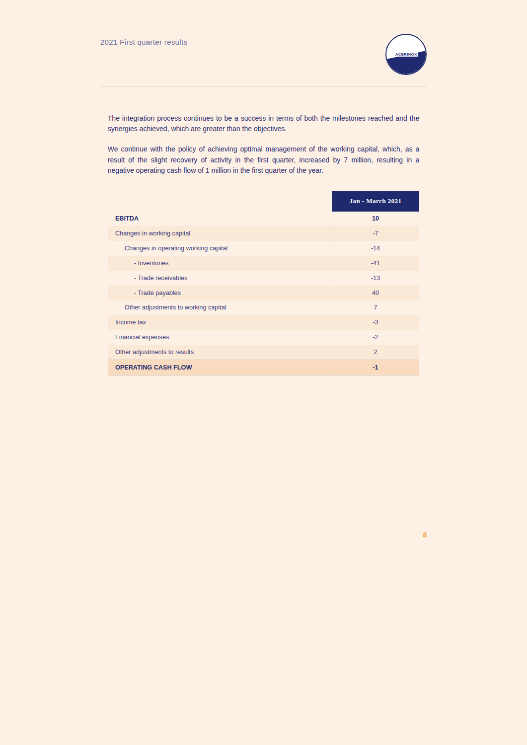2021 First quarter results
ACERINOX
The integration process continues to be a success in terms of both the milestones reached and the synergies achieved, which are greater than the objectives.
We continue with the policy of achieving optimal management of the working capital, which, as a result of the slight recovery of activity in the first quarter, increased by 7 million, resulting in a negative operating cash flow of 1 million in the first quarter of the year.
| | Jan - March 2021 |
| --- | --- |
| EBITDA | 10 |
| Changes in working capital | -7 |
| Changes in operating working capital | -14 |
| - Inventories | -41 |
| - Trade receivables | -13 |
| - Trade payables | 40 |
| Other adjustments to working capital | 7 |
| Income tax | -3 |
| Financial expenses | -2 |
| Other adjustments to results | 2 |
| OPERATING CASH FLOW | -1 |
8